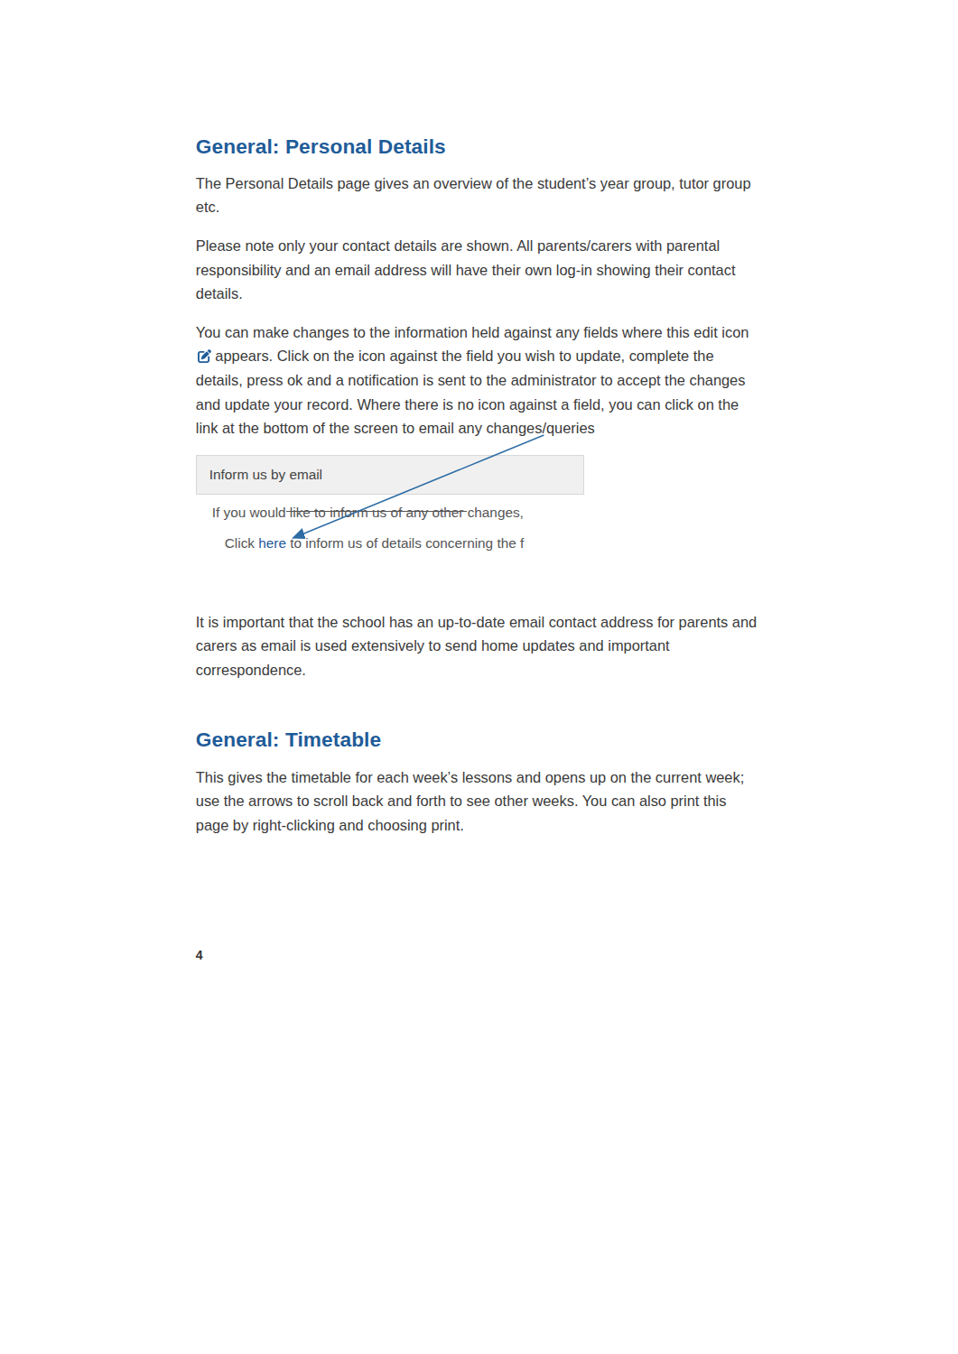General: Personal Details
The Personal Details page gives an overview of the student’s year group, tutor group etc.
Please note only your contact details are shown. All parents/carers with parental responsibility and an email address will have their own log-in showing their contact details.
You can make changes to the information held against any fields where this edit icon appears. Click on the icon against the field you wish to update, complete the details, press ok and a notification is sent to the administrator to accept the changes and update your record. Where there is no icon against a field, you can click on the link at the bottom of the screen to email any changes/queries
Inform us by email
If you would like to inform us of any other changes,
Click here to inform us of details concerning the f
It is important that the school has an up-to-date email contact address for parents and carers as email is used extensively to send home updates and important correspondence.
General: Timetable
This gives the timetable for each week’s lessons and opens up on the current week; use the arrows to scroll back and forth to see other weeks. You can also print this page by right-clicking and choosing print.
4